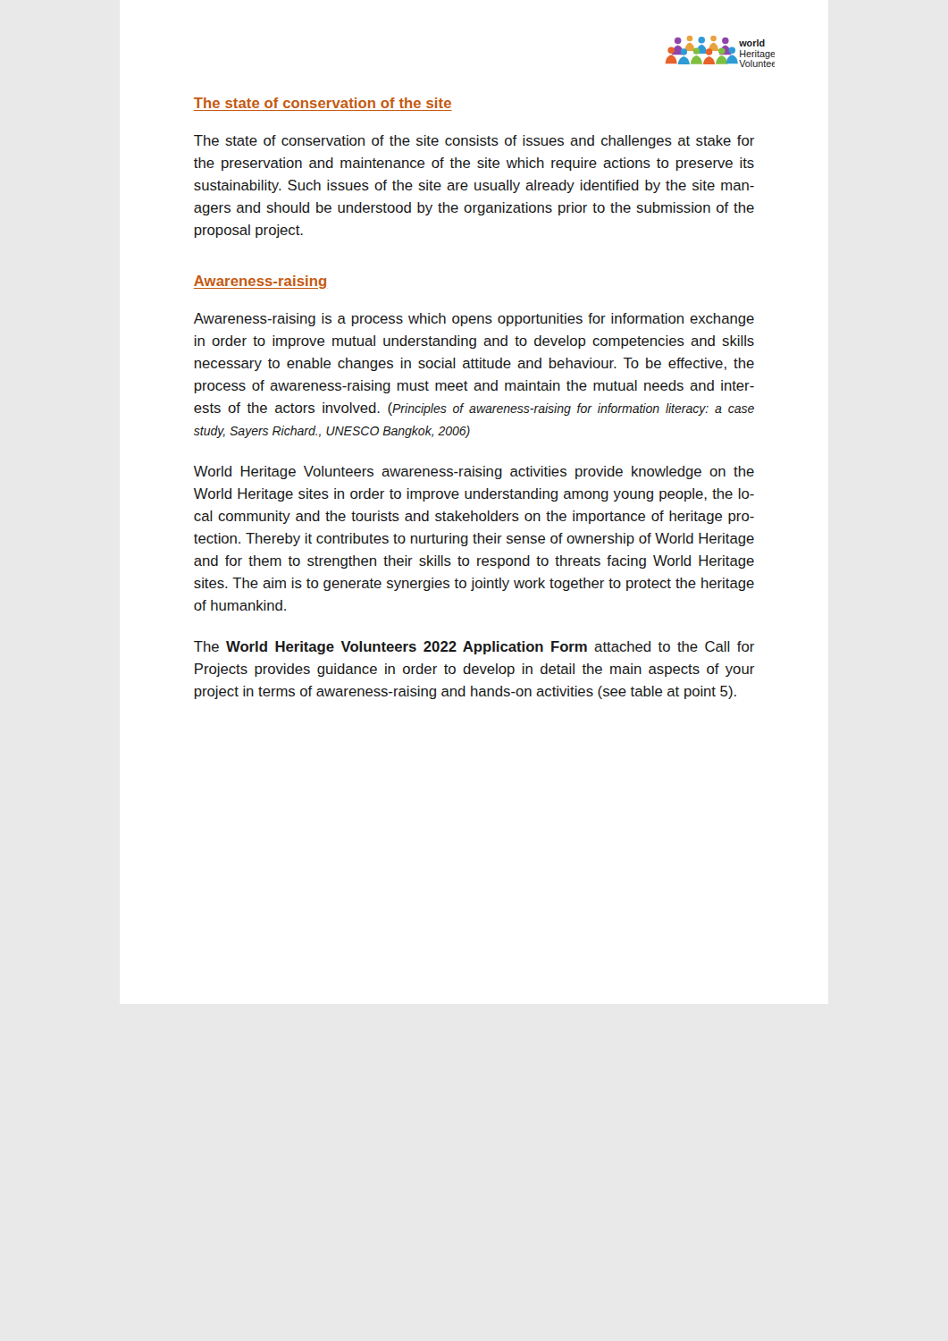world Heritage Volunteers
The state of conservation of the site
The state of conservation of the site consists of issues and challenges at stake for the preservation and maintenance of the site which require actions to preserve its sustainability. Such issues of the site are usually already identified by the site managers and should be understood by the organizations prior to the submission of the proposal project.
Awareness-raising
Awareness-raising is a process which opens opportunities for information exchange in order to improve mutual understanding and to develop competencies and skills necessary to enable changes in social attitude and behaviour. To be effective, the process of awareness-raising must meet and maintain the mutual needs and interests of the actors involved. (Principles of awareness-raising for information literacy: a case study, Sayers Richard., UNESCO Bangkok, 2006)
World Heritage Volunteers awareness-raising activities provide knowledge on the World Heritage sites in order to improve understanding among young people, the local community and the tourists and stakeholders on the importance of heritage protection. Thereby it contributes to nurturing their sense of ownership of World Heritage and for them to strengthen their skills to respond to threats facing World Heritage sites. The aim is to generate synergies to jointly work together to protect the heritage of humankind.
The World Heritage Volunteers 2022 Application Form attached to the Call for Projects provides guidance in order to develop in detail the main aspects of your project in terms of awareness-raising and hands-on activities (see table at point 5).